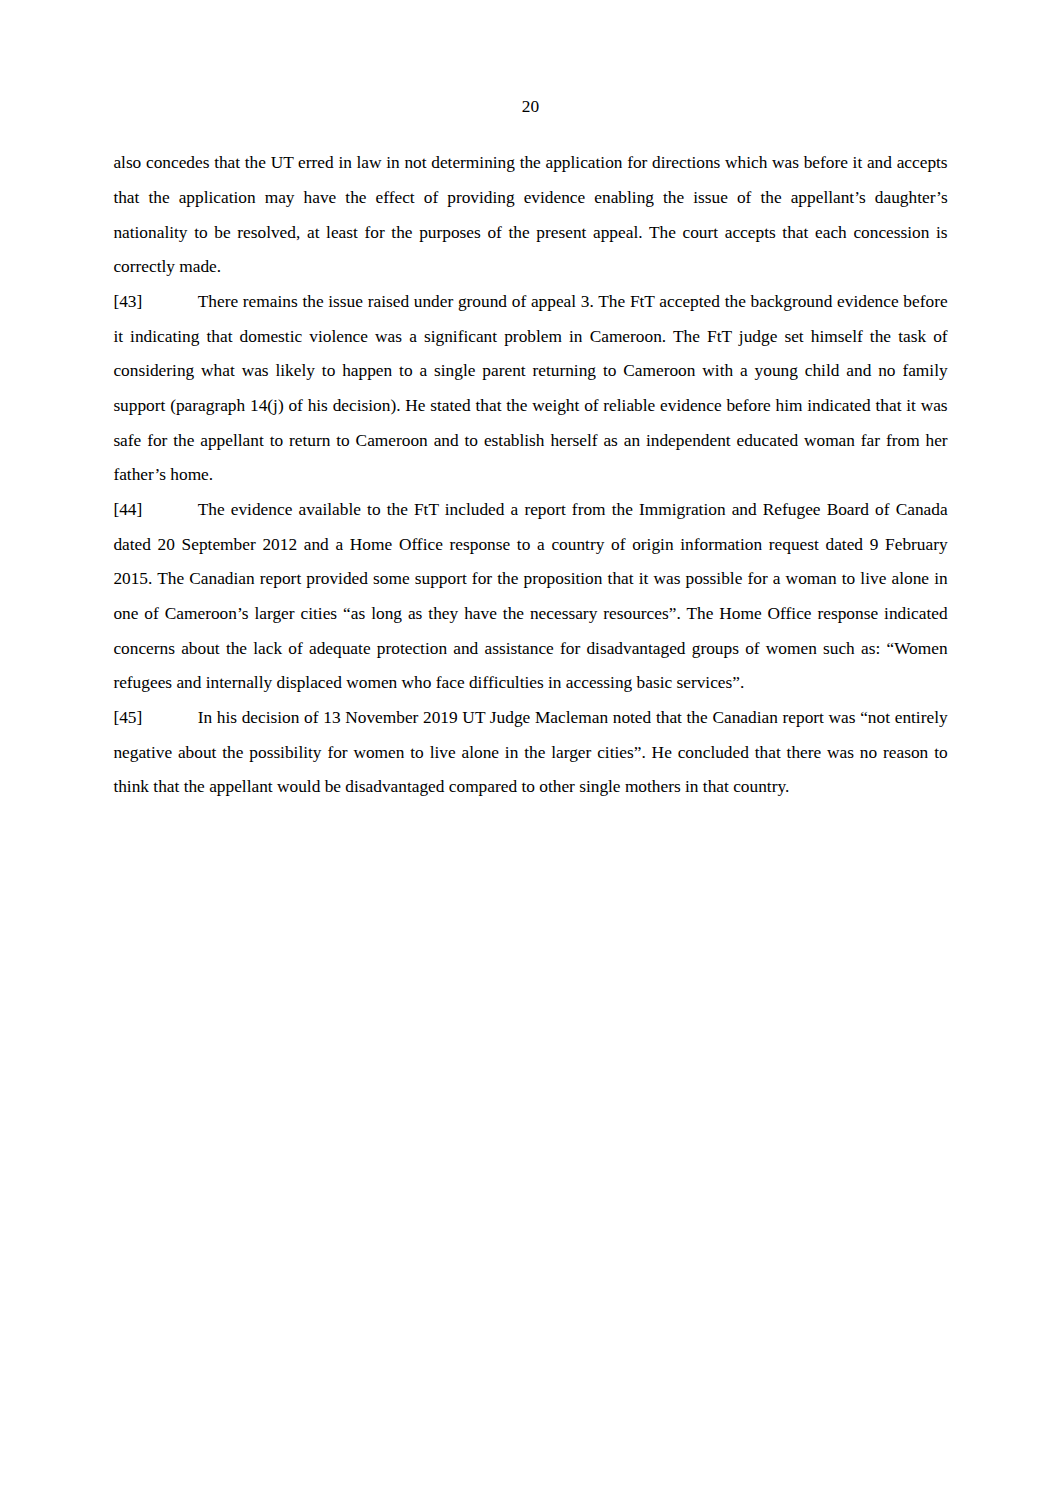20
also concedes that the UT erred in law in not determining the application for directions which was before it and accepts that the application may have the effect of providing evidence enabling the issue of the appellant’s daughter’s nationality to be resolved, at least for the purposes of the present appeal. The court accepts that each concession is correctly made.
[43] There remains the issue raised under ground of appeal 3. The FtT accepted the background evidence before it indicating that domestic violence was a significant problem in Cameroon. The FtT judge set himself the task of considering what was likely to happen to a single parent returning to Cameroon with a young child and no family support (paragraph 14(j) of his decision). He stated that the weight of reliable evidence before him indicated that it was safe for the appellant to return to Cameroon and to establish herself as an independent educated woman far from her father’s home.
[44] The evidence available to the FtT included a report from the Immigration and Refugee Board of Canada dated 20 September 2012 and a Home Office response to a country of origin information request dated 9 February 2015. The Canadian report provided some support for the proposition that it was possible for a woman to live alone in one of Cameroon’s larger cities “as long as they have the necessary resources”. The Home Office response indicated concerns about the lack of adequate protection and assistance for disadvantaged groups of women such as: “Women refugees and internally displaced women who face difficulties in accessing basic services”.
[45] In his decision of 13 November 2019 UT Judge Macleman noted that the Canadian report was “not entirely negative about the possibility for women to live alone in the larger cities”. He concluded that there was no reason to think that the appellant would be disadvantaged compared to other single mothers in that country.